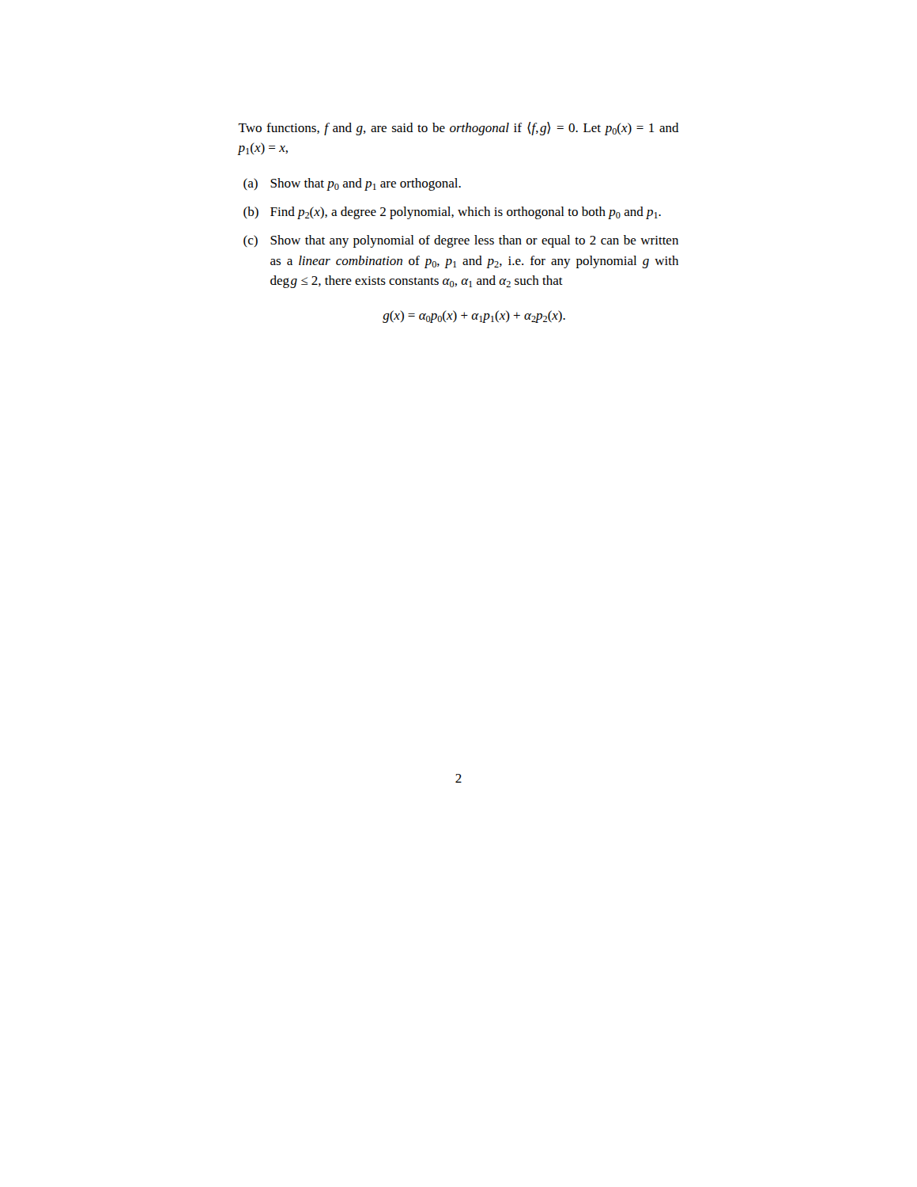Two functions, f and g, are said to be orthogonal if ⟨f, g⟩ = 0. Let p0(x) = 1 and p1(x) = x,
(a) Show that p0 and p1 are orthogonal.
(b) Find p2(x), a degree 2 polynomial, which is orthogonal to both p0 and p1.
(c) Show that any polynomial of degree less than or equal to 2 can be written as a linear combination of p0, p1 and p2, i.e. for any polynomial g with deg g ≤ 2, there exists constants α0, α1 and α2 such that
g(x) = α0p0(x) + α1p1(x) + α2p2(x).
2